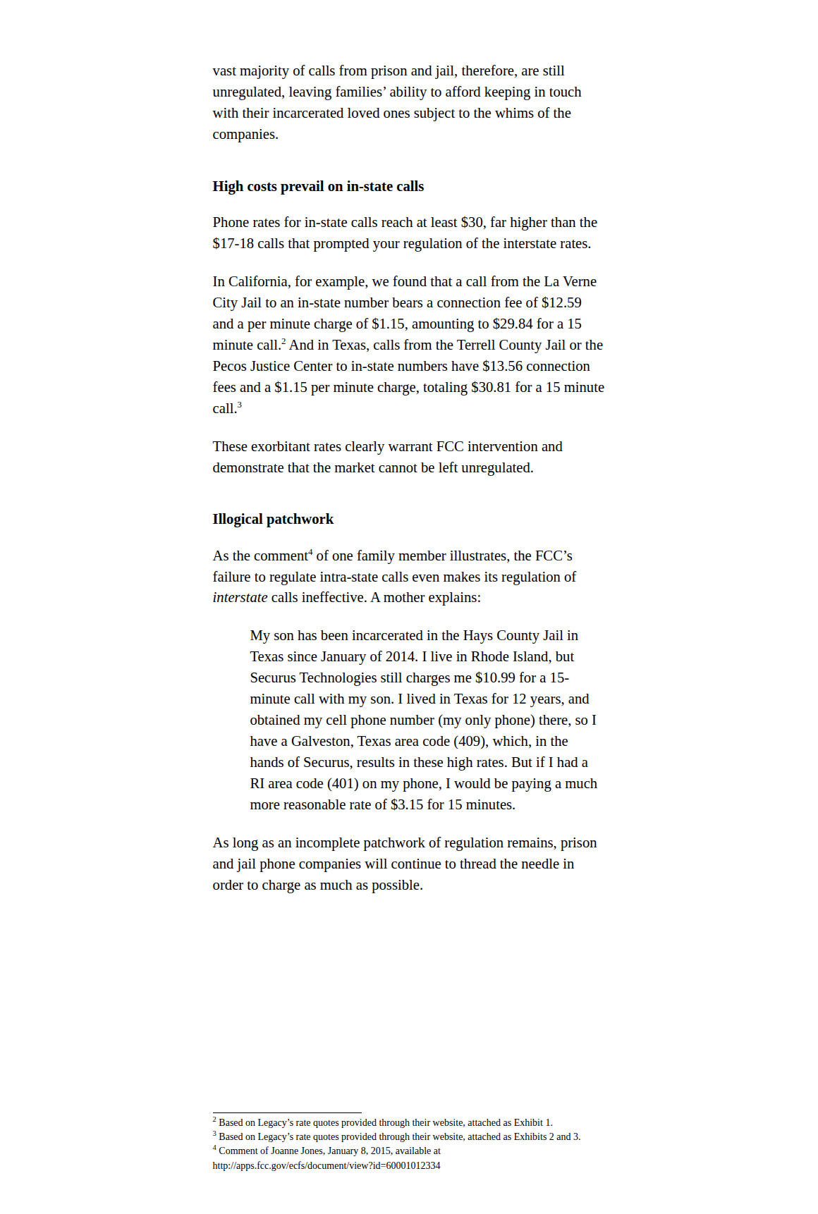vast majority of calls from prison and jail, therefore, are still unregulated, leaving families’ ability to afford keeping in touch with their incarcerated loved ones subject to the whims of the companies.
High costs prevail on in-state calls
Phone rates for in-state calls reach at least $30, far higher than the $17-18 calls that prompted your regulation of the interstate rates.
In California, for example, we found that a call from the La Verne City Jail to an in-state number bears a connection fee of $12.59 and a per minute charge of $1.15, amounting to $29.84 for a 15 minute call.2 And in Texas, calls from the Terrell County Jail or the Pecos Justice Center to in-state numbers have $13.56 connection fees and a $1.15 per minute charge, totaling $30.81 for a 15 minute call.3
These exorbitant rates clearly warrant FCC intervention and demonstrate that the market cannot be left unregulated.
Illogical patchwork
As the comment4 of one family member illustrates, the FCC’s failure to regulate intra-state calls even makes its regulation of interstate calls ineffective. A mother explains:
My son has been incarcerated in the Hays County Jail in Texas since January of 2014. I live in Rhode Island, but Securus Technologies still charges me $10.99 for a 15-minute call with my son. I lived in Texas for 12 years, and obtained my cell phone number (my only phone) there, so I have a Galveston, Texas area code (409), which, in the hands of Securus, results in these high rates. But if I had a RI area code (401) on my phone, I would be paying a much more reasonable rate of $3.15 for 15 minutes.
As long as an incomplete patchwork of regulation remains, prison and jail phone companies will continue to thread the needle in order to charge as much as possible.
2 Based on Legacy’s rate quotes provided through their website, attached as Exhibit 1.
3 Based on Legacy’s rate quotes provided through their website, attached as Exhibits 2 and 3.
4 Comment of Joanne Jones, January 8, 2015, available at
http://apps.fcc.gov/ecfs/document/view?id=60001012334